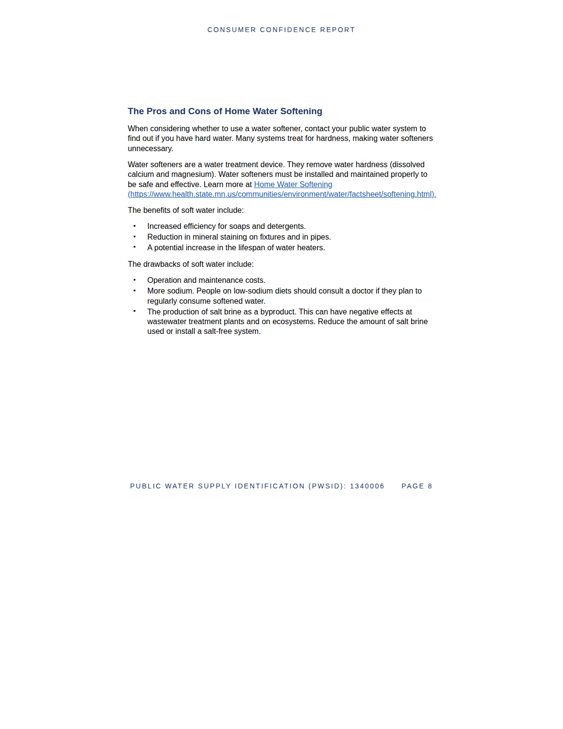CONSUMER CONFIDENCE REPORT
The Pros and Cons of Home Water Softening
When considering whether to use a water softener, contact your public water system to find out if you have hard water. Many systems treat for hardness, making water softeners unnecessary.
Water softeners are a water treatment device. They remove water hardness (dissolved calcium and magnesium). Water softeners must be installed and maintained properly to be safe and effective. Learn more at Home Water Softening (https://www.health.state.mn.us/communities/environment/water/factsheet/softening.html).
The benefits of soft water include:
Increased efficiency for soaps and detergents.
Reduction in mineral staining on fixtures and in pipes.
A potential increase in the lifespan of water heaters.
The drawbacks of soft water include:
Operation and maintenance costs.
More sodium. People on low-sodium diets should consult a doctor if they plan to regularly consume softened water.
The production of salt brine as a byproduct. This can have negative effects at wastewater treatment plants and on ecosystems. Reduce the amount of salt brine used or install a salt-free system.
PUBLIC WATER SUPPLY IDENTIFICATION (PWSID): 1340006 PAGE 8